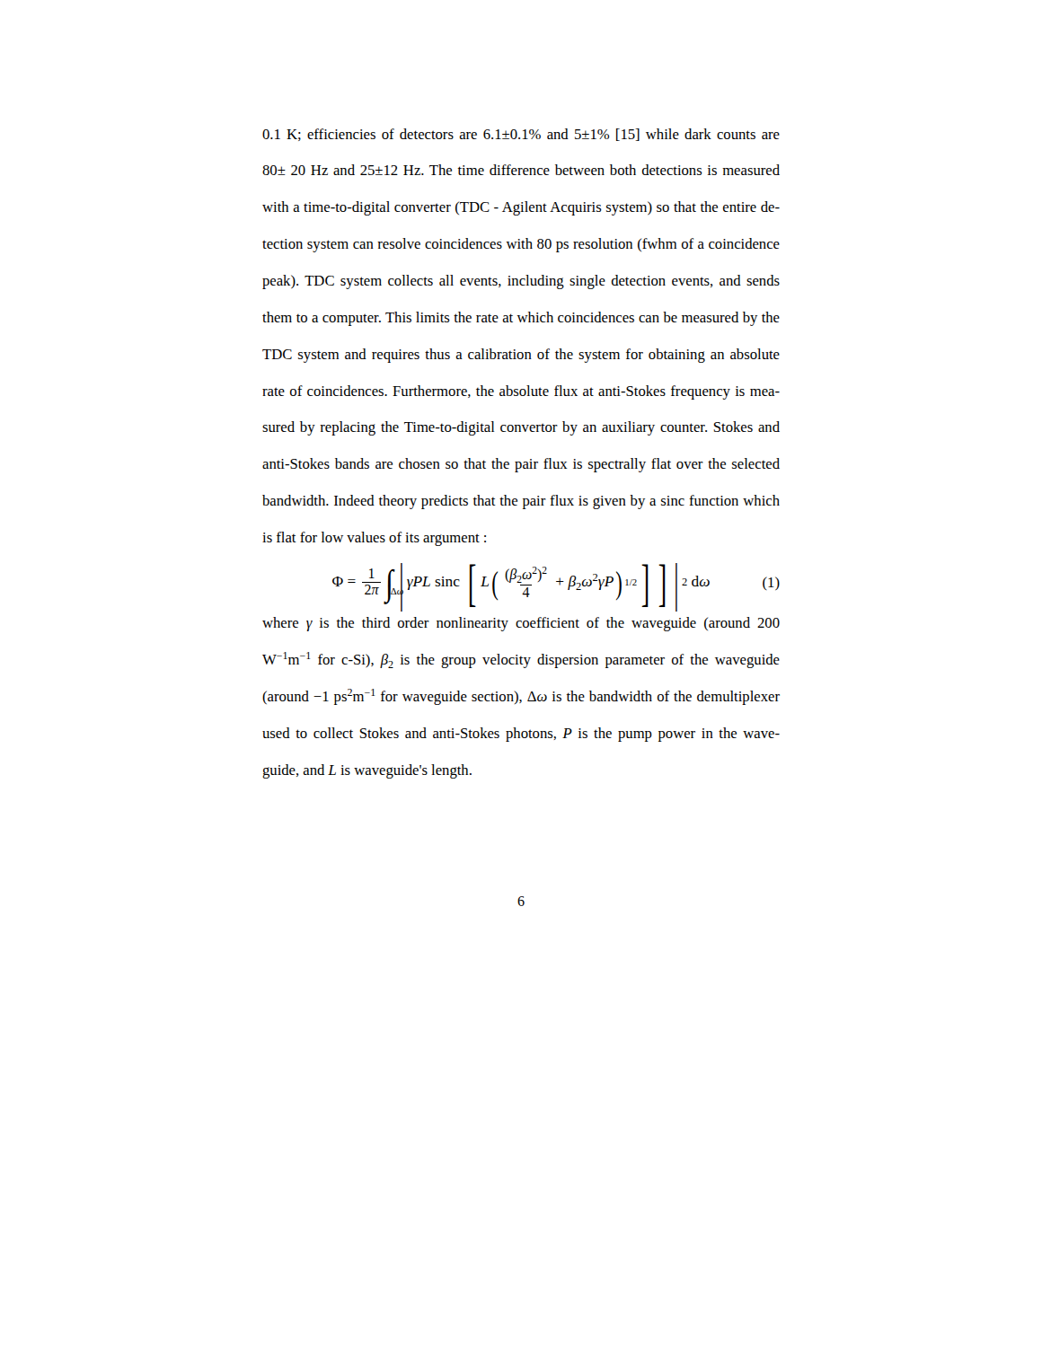0.1 K; efficiencies of detectors are 6.1±0.1% and 5±1% [15] while dark counts are 80± 20 Hz and 25±12 Hz. The time difference between both detections is measured with a time-to-digital converter (TDC - Agilent Acquiris system) so that the entire detection system can resolve coincidences with 80 ps resolution (fwhm of a coincidence peak). TDC system collects all events, including single detection events, and sends them to a computer. This limits the rate at which coincidences can be measured by the TDC system and requires thus a calibration of the system for obtaining an absolute rate of coincidences. Furthermore, the absolute flux at anti-Stokes frequency is measured by replacing the Time-to-digital convertor by an auxiliary counter. Stokes and anti-Stokes bands are chosen so that the pair flux is spectrally flat over the selected bandwidth. Indeed theory predicts that the pair flux is given by a sinc function which is flat for low values of its argument :
Φ = 12π ∫Δω | γPL sinc [ L ( (β 2 ω 2)2 4 + β 2 ω 2 γP ) 1/2 ] ] |2 dω
(1)
where γ is the third order nonlinearity coefficient of the waveguide (around 200 W−1m−1 for c-Si), β 2 is the group velocity dispersion parameter of the waveguide (around −1 ps2m−1 for waveguide section), Δω is the bandwidth of the demultiplexer used to collect Stokes and anti-Stokes photons, P is the pump power in the waveguide, and L is waveguide's length.
6